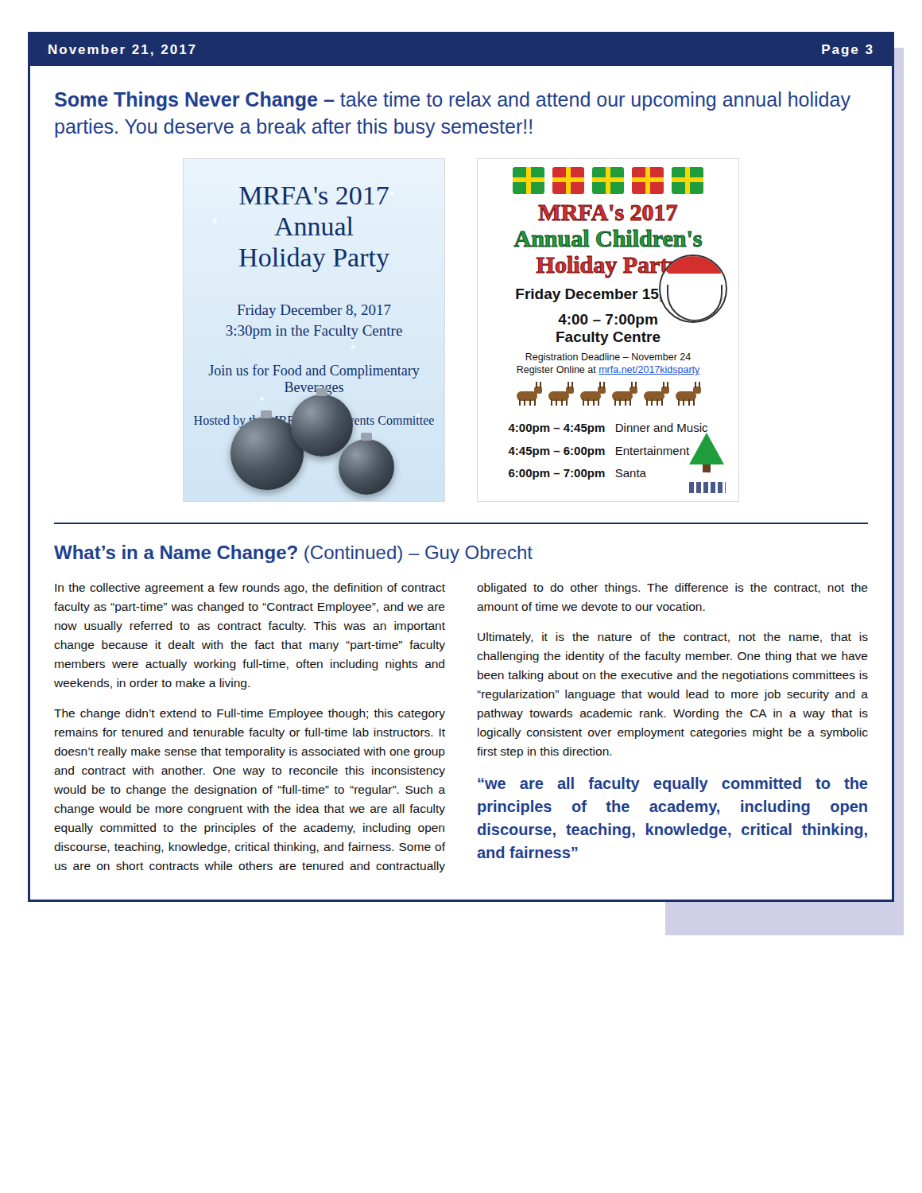November 21, 2017 Page 3
Some Things Never Change – take time to relax and attend our upcoming annual holiday parties. You deserve a break after this busy semester!!
MRFA's 2017
Annual
Holiday Party
Friday December 8, 2017
3:30pm in the Faculty Centre
Join us for Food and Complimentary Beverages
Hosted by the MRFA Social Events Committee
MRFA's 2017
Annual Children's
Holiday Party
Friday December 15, 2017
4:00 – 7:00pm
Faculty Centre
Registration Deadline – November 24
Register Online at mrfa.net/2017kidsparty
4:00pm – 4:45pm Dinner and Music
4:45pm – 6:00pm Entertainment
6:00pm – 7:00pm Santa
What’s in a Name Change? (Continued) – Guy Obrecht
In the collective agreement a few rounds ago, the definition of contract faculty as “part-time” was changed to “Contract Employee”, and we are now usually referred to as contract faculty. This was an important change because it dealt with the fact that many “part-time” faculty members were actually working full-time, often including nights and weekends, in order to make a living.
The change didn’t extend to Full-time Employee though; this category remains for tenured and tenurable faculty or full-time lab instructors. It doesn’t really make sense that temporality is associated with one group and contract with another. One way to reconcile this inconsistency would be to change the designation of “full-time” to “regular”. Such a change would be more congruent with the idea that we are all faculty equally committed to the principles of the academy, including open discourse, teaching, knowledge, critical thinking, and fairness. Some of us are on short contracts while others are tenured and contractually obligated to do other things. The difference is the contract, not the amount of time we devote to our vocation.
Ultimately, it is the nature of the contract, not the name, that is challenging the identity of the faculty member. One thing that we have been talking about on the executive and the negotiations committees is “regularization” language that would lead to more job security and a pathway towards academic rank. Wording the CA in a way that is logically consistent over employment categories might be a symbolic first step in this direction.
“we are all faculty equally committed to the principles of the academy, including open discourse, teaching, knowledge, critical thinking, and fairness”